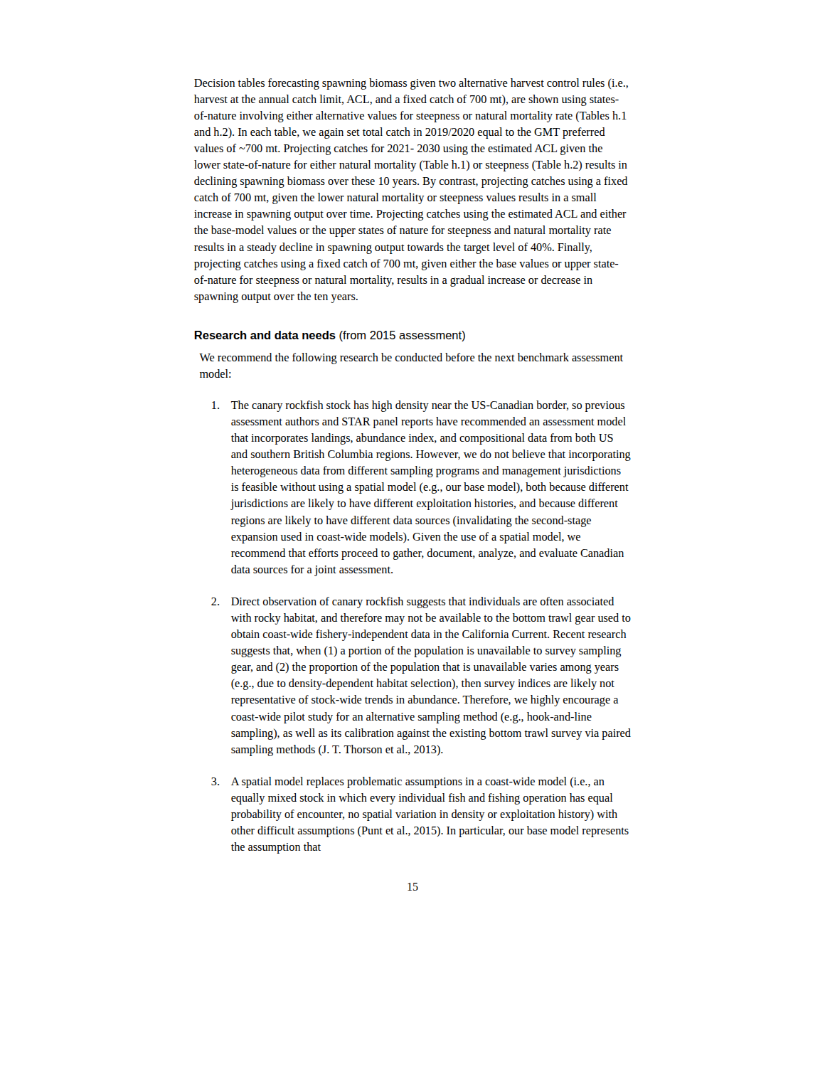Decision tables forecasting spawning biomass given two alternative harvest control rules (i.e., harvest at the annual catch limit, ACL, and a fixed catch of 700 mt), are shown using states-of-nature involving either alternative values for steepness or natural mortality rate (Tables h.1 and h.2). In each table, we again set total catch in 2019/2020 equal to the GMT preferred values of ~700 mt. Projecting catches for 2021- 2030 using the estimated ACL given the lower state-of-nature for either natural mortality (Table h.1) or steepness (Table h.2) results in declining spawning biomass over these 10 years. By contrast, projecting catches using a fixed catch of 700 mt, given the lower natural mortality or steepness values results in a small increase in spawning output over time. Projecting catches using the estimated ACL and either the base-model values or the upper states of nature for steepness and natural mortality rate results in a steady decline in spawning output towards the target level of 40%. Finally, projecting catches using a fixed catch of 700 mt, given either the base values or upper state-of-nature for steepness or natural mortality, results in a gradual increase or decrease in spawning output over the ten years.
Research and data needs (from 2015 assessment)
We recommend the following research be conducted before the next benchmark assessment model:
The canary rockfish stock has high density near the US-Canadian border, so previous assessment authors and STAR panel reports have recommended an assessment model that incorporates landings, abundance index, and compositional data from both US and southern British Columbia regions. However, we do not believe that incorporating heterogeneous data from different sampling programs and management jurisdictions is feasible without using a spatial model (e.g., our base model), both because different jurisdictions are likely to have different exploitation histories, and because different regions are likely to have different data sources (invalidating the second-stage expansion used in coast-wide models). Given the use of a spatial model, we recommend that efforts proceed to gather, document, analyze, and evaluate Canadian data sources for a joint assessment.
Direct observation of canary rockfish suggests that individuals are often associated with rocky habitat, and therefore may not be available to the bottom trawl gear used to obtain coast-wide fishery-independent data in the California Current. Recent research suggests that, when (1) a portion of the population is unavailable to survey sampling gear, and (2) the proportion of the population that is unavailable varies among years (e.g., due to density-dependent habitat selection), then survey indices are likely not representative of stock-wide trends in abundance. Therefore, we highly encourage a coast-wide pilot study for an alternative sampling method (e.g., hook-and-line sampling), as well as its calibration against the existing bottom trawl survey via paired sampling methods (J. T. Thorson et al., 2013).
A spatial model replaces problematic assumptions in a coast-wide model (i.e., an equally mixed stock in which every individual fish and fishing operation has equal probability of encounter, no spatial variation in density or exploitation history) with other difficult assumptions (Punt et al., 2015). In particular, our base model represents the assumption that
15